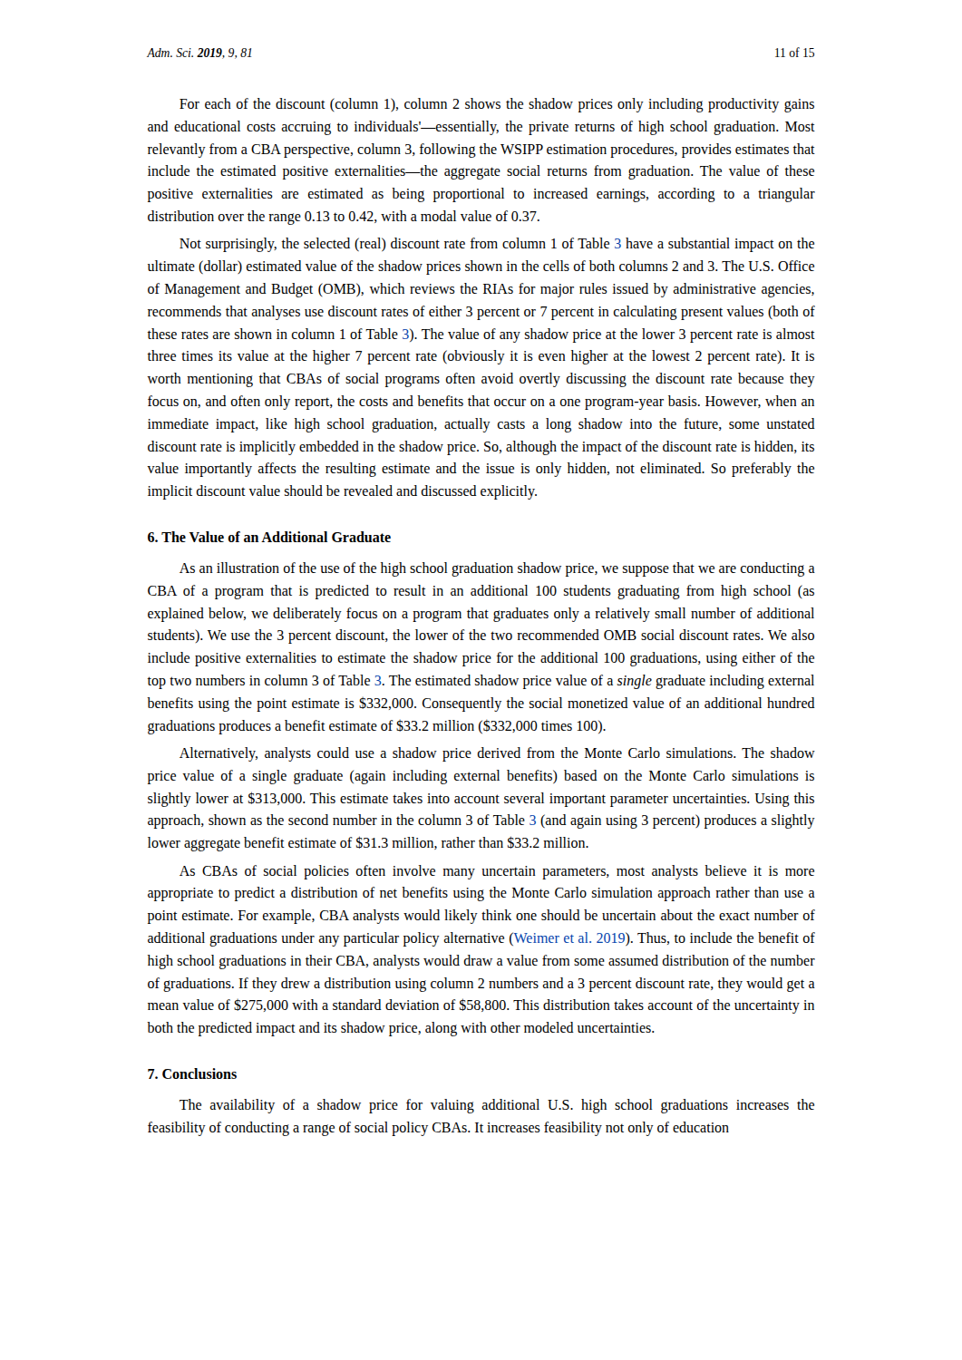Adm. Sci. 2019, 9, 81 11 of 15
For each of the discount (column 1), column 2 shows the shadow prices only including productivity gains and educational costs accruing to individuals'—essentially, the private returns of high school graduation. Most relevantly from a CBA perspective, column 3, following the WSIPP estimation procedures, provides estimates that include the estimated positive externalities—the aggregate social returns from graduation. The value of these positive externalities are estimated as being proportional to increased earnings, according to a triangular distribution over the range 0.13 to 0.42, with a modal value of 0.37.
Not surprisingly, the selected (real) discount rate from column 1 of Table 3 have a substantial impact on the ultimate (dollar) estimated value of the shadow prices shown in the cells of both columns 2 and 3. The U.S. Office of Management and Budget (OMB), which reviews the RIAs for major rules issued by administrative agencies, recommends that analyses use discount rates of either 3 percent or 7 percent in calculating present values (both of these rates are shown in column 1 of Table 3). The value of any shadow price at the lower 3 percent rate is almost three times its value at the higher 7 percent rate (obviously it is even higher at the lowest 2 percent rate). It is worth mentioning that CBAs of social programs often avoid overtly discussing the discount rate because they focus on, and often only report, the costs and benefits that occur on a one program-year basis. However, when an immediate impact, like high school graduation, actually casts a long shadow into the future, some unstated discount rate is implicitly embedded in the shadow price. So, although the impact of the discount rate is hidden, its value importantly affects the resulting estimate and the issue is only hidden, not eliminated. So preferably the implicit discount value should be revealed and discussed explicitly.
6. The Value of an Additional Graduate
As an illustration of the use of the high school graduation shadow price, we suppose that we are conducting a CBA of a program that is predicted to result in an additional 100 students graduating from high school (as explained below, we deliberately focus on a program that graduates only a relatively small number of additional students). We use the 3 percent discount, the lower of the two recommended OMB social discount rates. We also include positive externalities to estimate the shadow price for the additional 100 graduations, using either of the top two numbers in column 3 of Table 3. The estimated shadow price value of a single graduate including external benefits using the point estimate is $332,000. Consequently the social monetized value of an additional hundred graduations produces a benefit estimate of $33.2 million ($332,000 times 100).
Alternatively, analysts could use a shadow price derived from the Monte Carlo simulations. The shadow price value of a single graduate (again including external benefits) based on the Monte Carlo simulations is slightly lower at $313,000. This estimate takes into account several important parameter uncertainties. Using this approach, shown as the second number in the column 3 of Table 3 (and again using 3 percent) produces a slightly lower aggregate benefit estimate of $31.3 million, rather than $33.2 million.
As CBAs of social policies often involve many uncertain parameters, most analysts believe it is more appropriate to predict a distribution of net benefits using the Monte Carlo simulation approach rather than use a point estimate. For example, CBA analysts would likely think one should be uncertain about the exact number of additional graduations under any particular policy alternative (Weimer et al. 2019). Thus, to include the benefit of high school graduations in their CBA, analysts would draw a value from some assumed distribution of the number of graduations. If they drew a distribution using column 2 numbers and a 3 percent discount rate, they would get a mean value of $275,000 with a standard deviation of $58,800. This distribution takes account of the uncertainty in both the predicted impact and its shadow price, along with other modeled uncertainties.
7. Conclusions
The availability of a shadow price for valuing additional U.S. high school graduations increases the feasibility of conducting a range of social policy CBAs. It increases feasibility not only of education